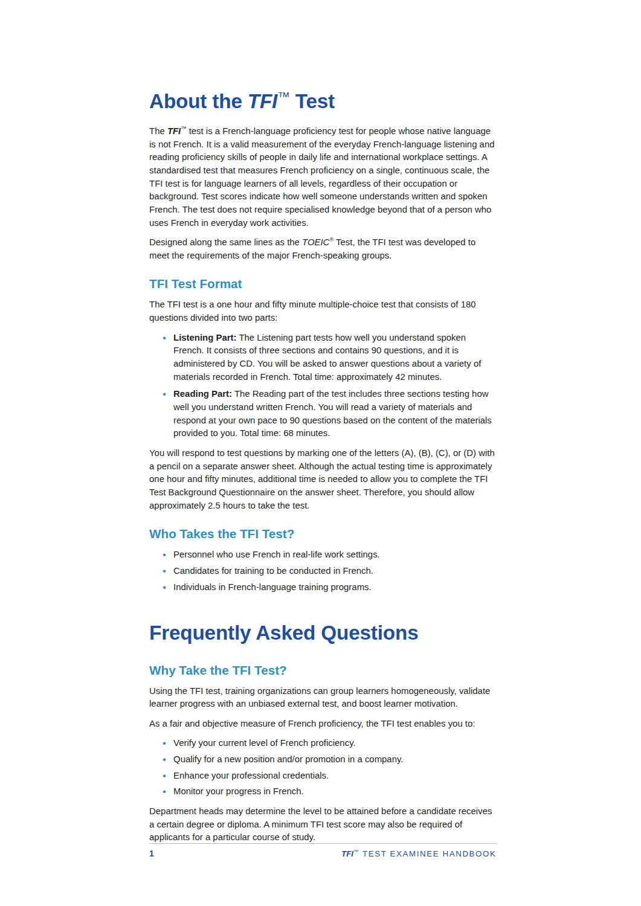About the TFI™ Test
The TFI™ test is a French-language proficiency test for people whose native language is not French. It is a valid measurement of the everyday French-language listening and reading proficiency skills of people in daily life and international workplace settings. A standardised test that measures French proficiency on a single, continuous scale, the TFI test is for language learners of all levels, regardless of their occupation or background. Test scores indicate how well someone understands written and spoken French. The test does not require specialised knowledge beyond that of a person who uses French in everyday work activities.
Designed along the same lines as the TOEIC® Test, the TFI test was developed to meet the requirements of the major French-speaking groups.
TFI Test Format
The TFI test is a one hour and fifty minute multiple-choice test that consists of 180 questions divided into two parts:
Listening Part: The Listening part tests how well you understand spoken French. It consists of three sections and contains 90 questions, and it is administered by CD. You will be asked to answer questions about a variety of materials recorded in French. Total time: approximately 42 minutes.
Reading Part: The Reading part of the test includes three sections testing how well you understand written French. You will read a variety of materials and respond at your own pace to 90 questions based on the content of the materials provided to you. Total time: 68 minutes.
You will respond to test questions by marking one of the letters (A), (B), (C), or (D) with a pencil on a separate answer sheet. Although the actual testing time is approximately one hour and fifty minutes, additional time is needed to allow you to complete the TFI Test Background Questionnaire on the answer sheet. Therefore, you should allow approximately 2.5 hours to take the test.
Who Takes the TFI Test?
Personnel who use French in real-life work settings.
Candidates for training to be conducted in French.
Individuals in French-language training programs.
Frequently Asked Questions
Why Take the TFI Test?
Using the TFI test, training organizations can group learners homogeneously, validate learner progress with an unbiased external test, and boost learner motivation.
As a fair and objective measure of French proficiency, the TFI test enables you to:
Verify your current level of French proficiency.
Qualify for a new position and/or promotion in a company.
Enhance your professional credentials.
Monitor your progress in French.
Department heads may determine the level to be attained before a candidate receives a certain degree or diploma. A minimum TFI test score may also be required of applicants for a particular course of study.
1 TFI™ TEST EXAMINEE HANDBOOK